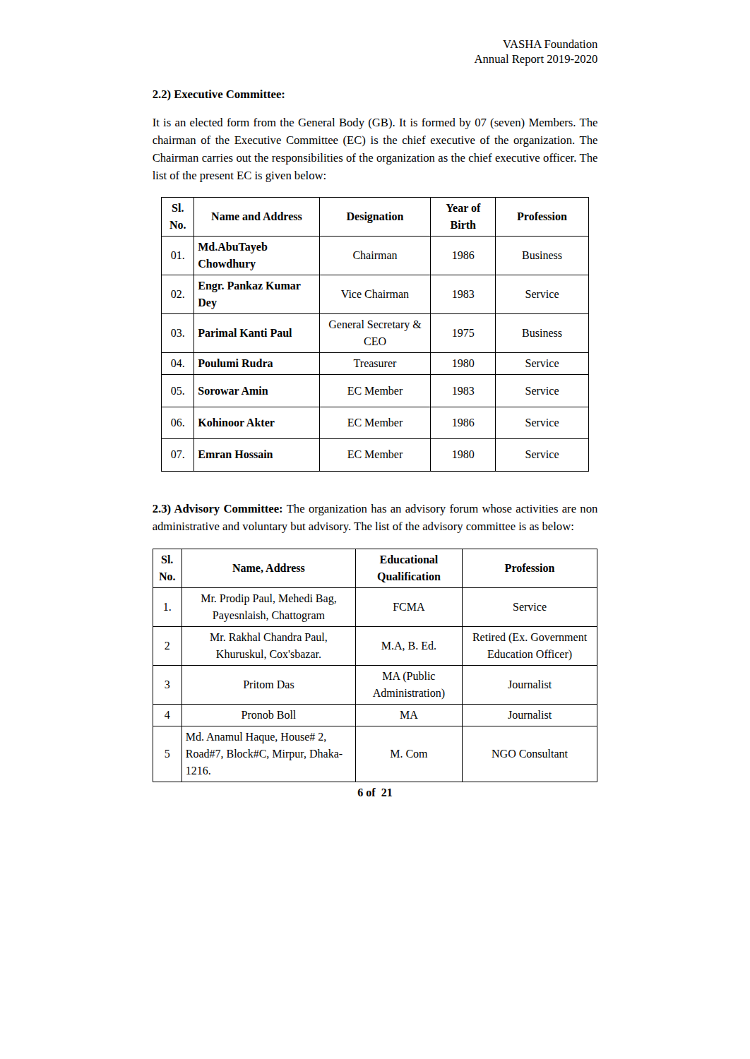VASHA Foundation Annual Report 2019-2020
2.2) Executive Committee:
It is an elected form from the General Body (GB). It is formed by 07 (seven) Members. The chairman of the Executive Committee (EC) is the chief executive of the organization. The Chairman carries out the responsibilities of the organization as the chief executive officer. The list of the present EC is given below:
| Sl. No. | Name and Address | Designation | Year of Birth | Profession |
| --- | --- | --- | --- | --- |
| 01. | Md.AbuTayeb Chowdhury | Chairman | 1986 | Business |
| 02. | Engr. Pankaz Kumar Dey | Vice Chairman | 1983 | Service |
| 03. | Parimal Kanti Paul | General Secretary & CEO | 1975 | Business |
| 04. | Poulumi Rudra | Treasurer | 1980 | Service |
| 05. | Sorowar Amin | EC Member | 1983 | Service |
| 06. | Kohinoor Akter | EC Member | 1986 | Service |
| 07. | Emran Hossain | EC Member | 1980 | Service |
2.3) Advisory Committee: The organization has an advisory forum whose activities are non administrative and voluntary but advisory. The list of the advisory committee is as below:
| Sl. No. | Name, Address | Educational Qualification | Profession |
| --- | --- | --- | --- |
| 1. | Mr. Prodip Paul, Mehedi Bag, Payesnlaish, Chattogram | FCMA | Service |
| 2 | Mr. Rakhal Chandra Paul, Khuruskul, Cox'sbazar. | M.A, B. Ed. | Retired (Ex. Government Education Officer) |
| 3 | Pritom Das | MA (Public Administration) | Journalist |
| 4 | Pronob Boll | MA | Journalist |
| 5 | Md. Anamul Haque, House# 2, Road#7, Block#C, Mirpur, Dhaka-1216. | M. Com | NGO Consultant |
6 of 21